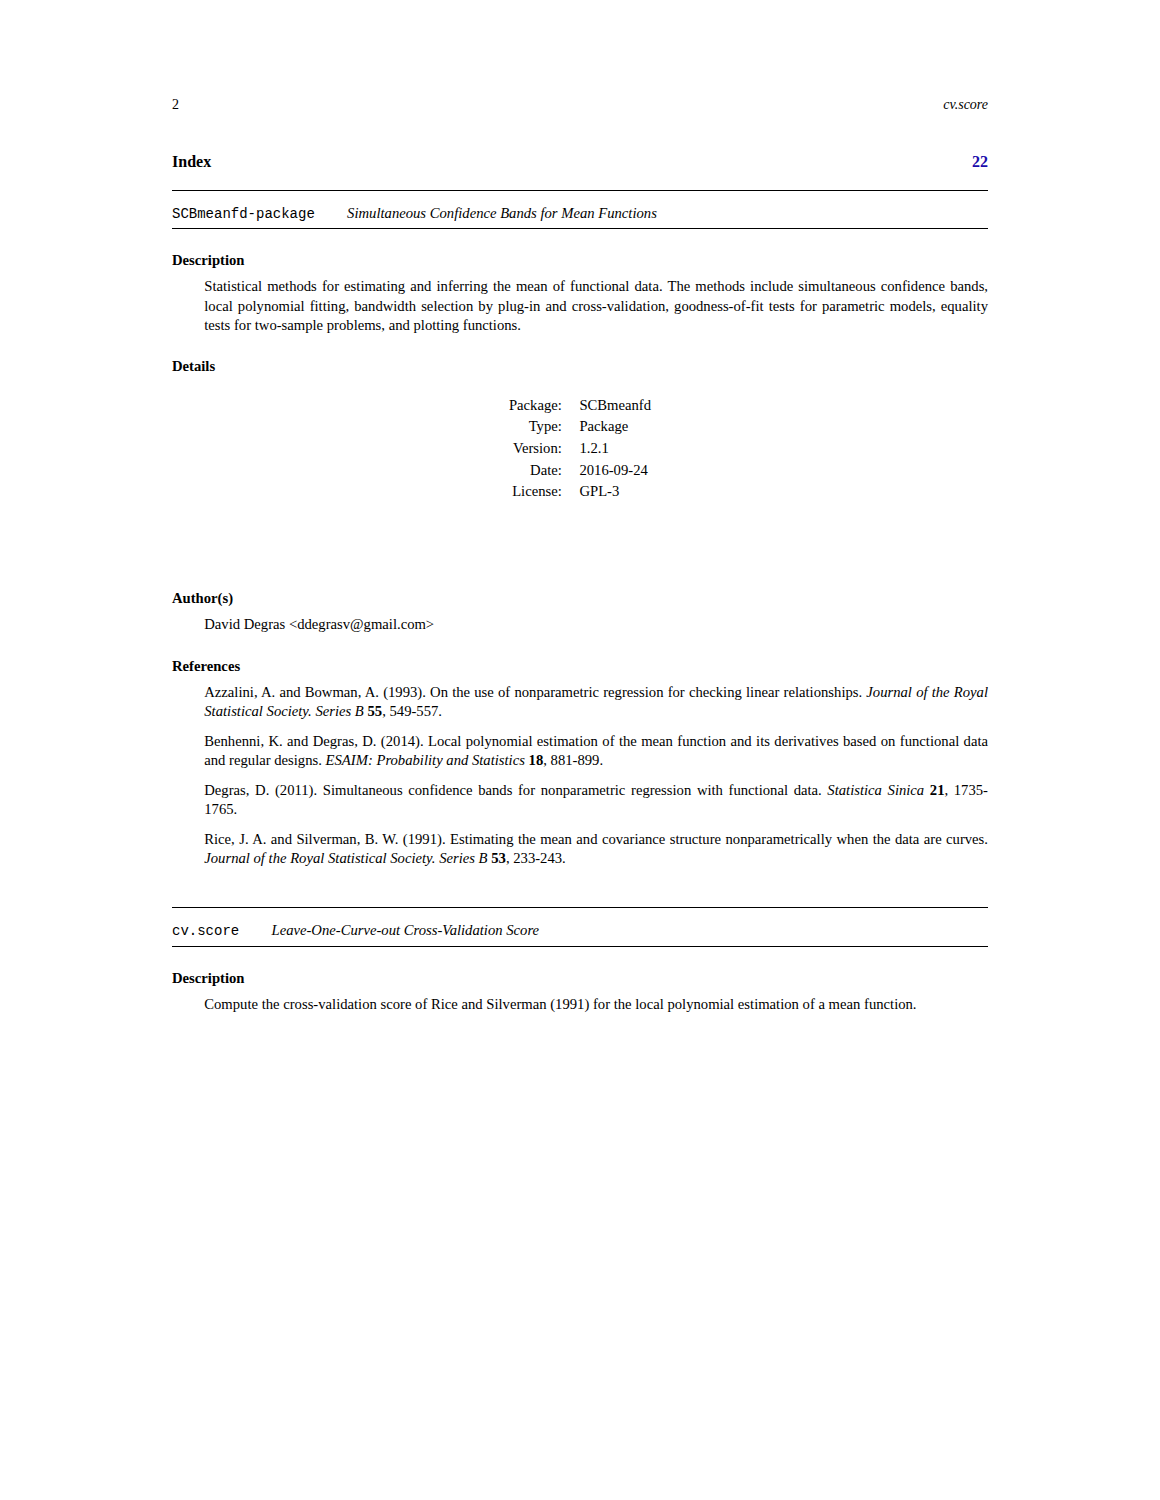2
cv.score
Index 22
SCBmeanfd-package Simultaneous Confidence Bands for Mean Functions
Description
Statistical methods for estimating and inferring the mean of functional data. The methods include simultaneous confidence bands, local polynomial fitting, bandwidth selection by plug-in and cross-validation, goodness-of-fit tests for parametric models, equality tests for two-sample problems, and plotting functions.
Details
| Package: | SCBmeanfd |
| Type: | Package |
| Version: | 1.2.1 |
| Date: | 2016-09-24 |
| License: | GPL-3 |
Author(s)
David Degras <ddegrasv@gmail.com>
References
Azzalini, A. and Bowman, A. (1993). On the use of nonparametric regression for checking linear relationships. Journal of the Royal Statistical Society. Series B 55, 549-557.
Benhenni, K. and Degras, D. (2014). Local polynomial estimation of the mean function and its derivatives based on functional data and regular designs. ESAIM: Probability and Statistics 18, 881-899.
Degras, D. (2011). Simultaneous confidence bands for nonparametric regression with functional data. Statistica Sinica 21, 1735-1765.
Rice, J. A. and Silverman, B. W. (1991). Estimating the mean and covariance structure nonparametrically when the data are curves. Journal of the Royal Statistical Society. Series B 53, 233-243.
cv.score Leave-One-Curve-out Cross-Validation Score
Description
Compute the cross-validation score of Rice and Silverman (1991) for the local polynomial estimation of a mean function.